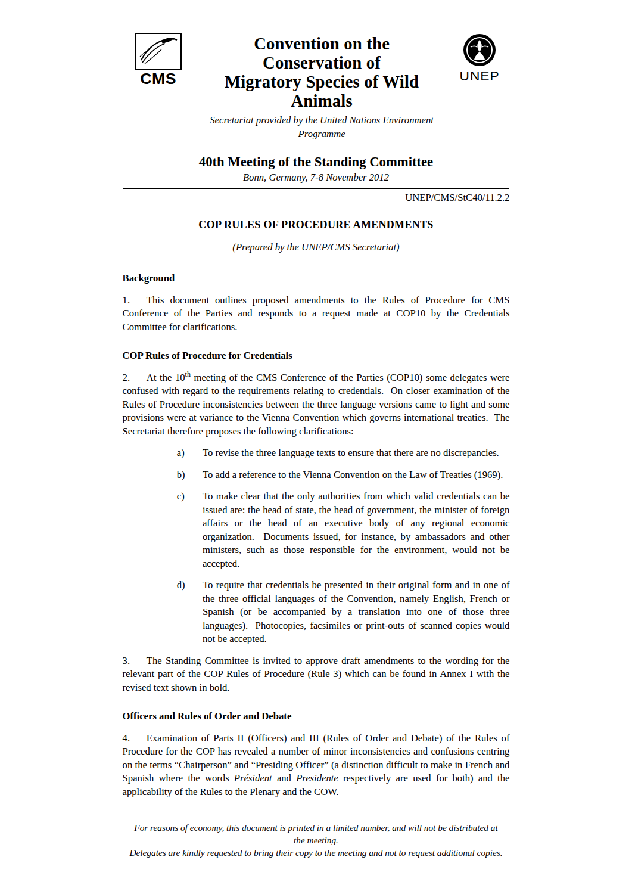CMS
Convention on the Conservation of
Migratory Species of Wild Animals
Secretariat provided by the United Nations Environment Programme
UNEP
40th Meeting of the Standing Committee
Bonn, Germany, 7-8 November 2012
UNEP/CMS/StC40/11.2.2
COP RULES OF PROCEDURE AMENDMENTS
(Prepared by the UNEP/CMS Secretariat)
Background
1. This document outlines proposed amendments to the Rules of Procedure for CMS Conference of the Parties and responds to a request made at COP10 by the Credentials Committee for clarifications.
COP Rules of Procedure for Credentials
2. At the 10th meeting of the CMS Conference of the Parties (COP10) some delegates were confused with regard to the requirements relating to credentials. On closer examination of the Rules of Procedure inconsistencies between the three language versions came to light and some provisions were at variance to the Vienna Convention which governs international treaties. The Secretariat therefore proposes the following clarifications:
a) To revise the three language texts to ensure that there are no discrepancies.
b) To add a reference to the Vienna Convention on the Law of Treaties (1969).
c) To make clear that the only authorities from which valid credentials can be issued are: the head of state, the head of government, the minister of foreign affairs or the head of an executive body of any regional economic organization. Documents issued, for instance, by ambassadors and other ministers, such as those responsible for the environment, would not be accepted.
d) To require that credentials be presented in their original form and in one of the three official languages of the Convention, namely English, French or Spanish (or be accompanied by a translation into one of those three languages). Photocopies, facsimiles or print-outs of scanned copies would not be accepted.
3. The Standing Committee is invited to approve draft amendments to the wording for the relevant part of the COP Rules of Procedure (Rule 3) which can be found in Annex I with the revised text shown in bold.
Officers and Rules of Order and Debate
4. Examination of Parts II (Officers) and III (Rules of Order and Debate) of the Rules of Procedure for the COP has revealed a number of minor inconsistencies and confusions centring on the terms “Chairperson” and “Presiding Officer” (a distinction difficult to make in French and Spanish where the words Président and Presidente respectively are used for both) and the applicability of the Rules to the Plenary and the COW.
For reasons of economy, this document is printed in a limited number, and will not be distributed at the meeting.
Delegates are kindly requested to bring their copy to the meeting and not to request additional copies.